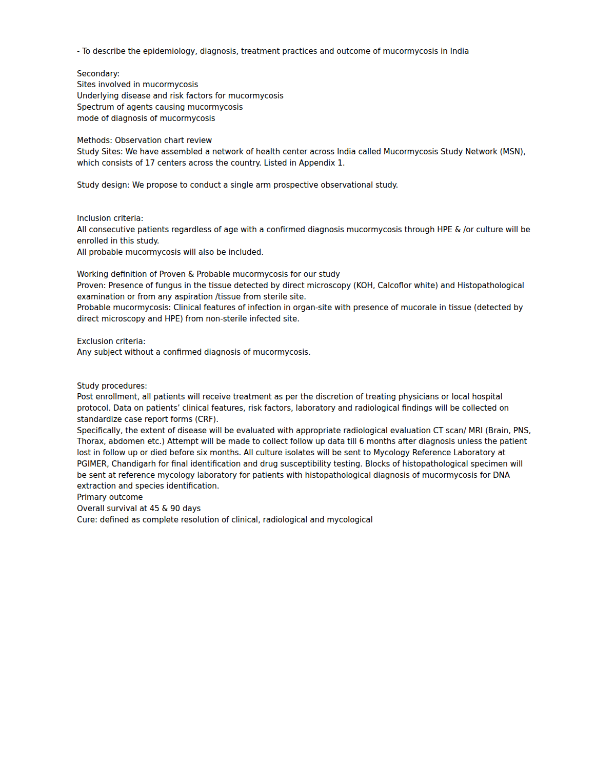- To describe the epidemiology, diagnosis, treatment practices and outcome of mucormycosis in India
Secondary:
Sites involved in mucormycosis
Underlying disease and risk factors for mucormycosis
Spectrum of agents causing mucormycosis
mode of diagnosis of mucormycosis
Methods: Observation chart review
Study Sites: We have assembled a network of health center across India called Mucormycosis Study Network (MSN), which consists of 17 centers across the country. Listed in Appendix 1.
Study design: We propose to conduct a single arm prospective observational study.
Inclusion criteria:
All consecutive patients regardless of age with a confirmed diagnosis mucormycosis through HPE & /or culture will be enrolled in this study.
All probable mucormycosis will also be included.
Working definition of Proven & Probable mucormycosis for our study
Proven: Presence of fungus in the tissue detected by direct microscopy (KOH, Calcoflor white) and Histopathological examination or from any aspiration /tissue from sterile site.
Probable mucormycosis: Clinical features of infection in organ-site with presence of mucorale in tissue (detected by direct microscopy and HPE) from non-sterile infected site.
Exclusion criteria:
Any subject without a confirmed diagnosis of mucormycosis.
Study procedures:
Post enrollment, all patients will receive treatment as per the discretion of treating physicians or local hospital protocol. Data on patients’ clinical features, risk factors, laboratory and radiological findings will be collected on standardize case report forms (CRF).
Specifically, the extent of disease will be evaluated with appropriate radiological evaluation CT scan/ MRI (Brain, PNS, Thorax, abdomen etc.) Attempt will be made to collect follow up data till 6 months after diagnosis unless the patient lost in follow up or died before six months. All culture isolates will be sent to Mycology Reference Laboratory at PGIMER, Chandigarh for final identification and drug susceptibility testing. Blocks of histopathological specimen will be sent at reference mycology laboratory for patients with histopathological diagnosis of mucormycosis for DNA extraction and species identification.
Primary outcome
Overall survival at 45 & 90 days
Cure: defined as complete resolution of clinical, radiological and mycological